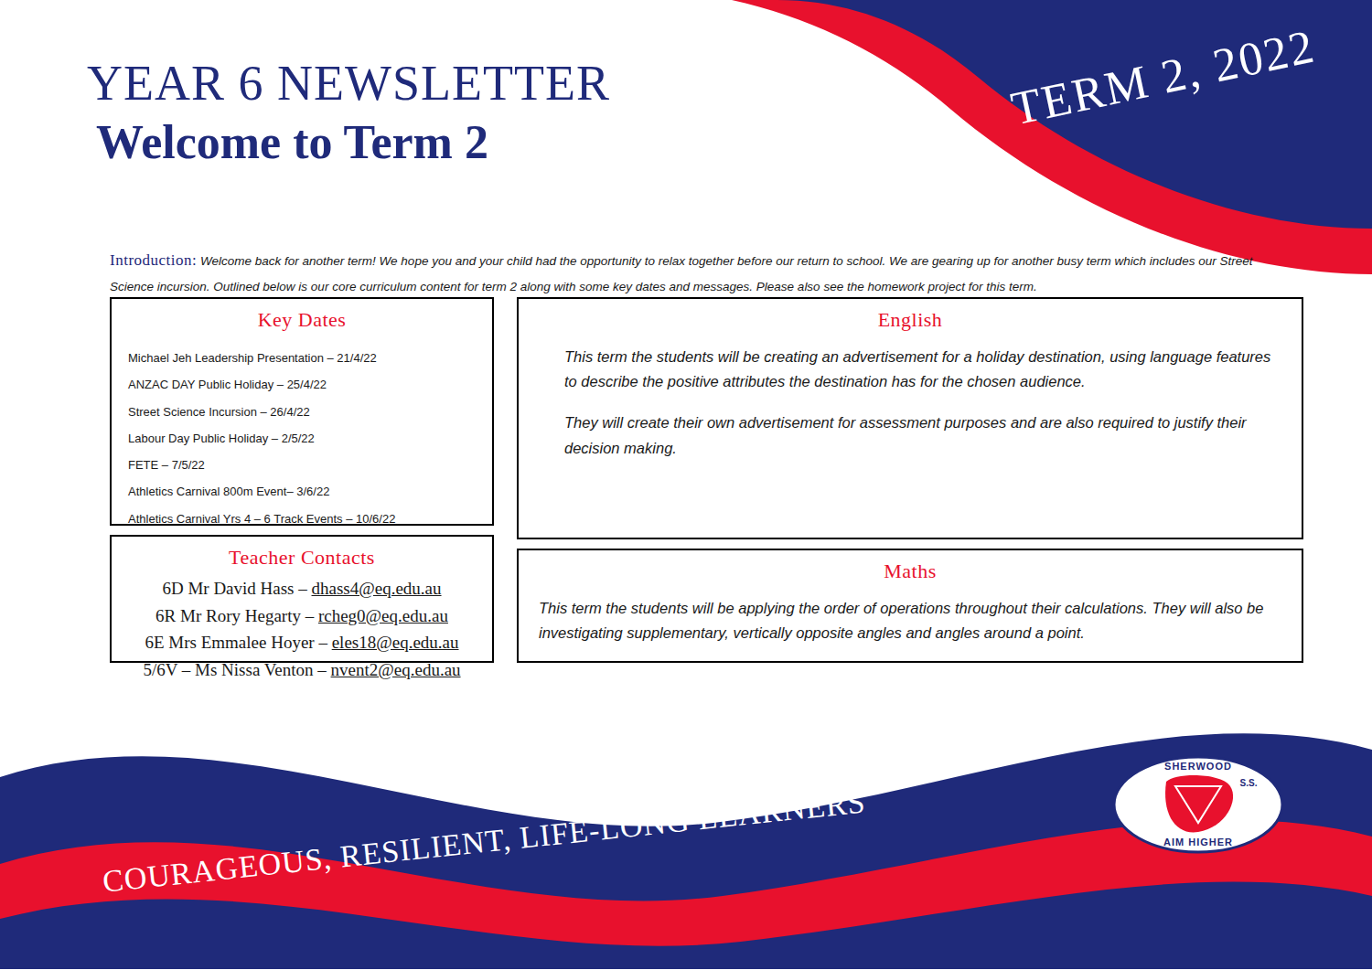TERM 2, 2022
YEAR 6 NEWSLETTER
Welcome to Term 2
Introduction: Welcome back for another term! We hope you and your child had the opportunity to relax together before our return to school. We are gearing up for another busy term which includes our Street Science incursion. Outlined below is our core curriculum content for term 2 along with some key dates and messages. Please also see the homework project for this term.
Key Dates
Michael Jeh Leadership Presentation – 21/4/22
ANZAC DAY Public Holiday – 25/4/22
Street Science Incursion – 26/4/22
Labour Day Public Holiday – 2/5/22
FETE – 7/5/22
Athletics Carnival 800m Event– 3/6/22
Athletics Carnival Yrs 4 – 6 Track Events – 10/6/22
Teacher Contacts
6D Mr David Hass – dhass4@eq.edu.au
6R Mr Rory Hegarty – rcheg0@eq.edu.au
6E Mrs Emmalee Hoyer – eles18@eq.edu.au
5/6V – Ms Nissa Venton – nvent2@eq.edu.au
English
This term the students will be creating an advertisement for a holiday destination, using language features to describe the positive attributes the destination has for the chosen audience.
They will create their own advertisement for assessment purposes and are also required to justify their decision making.
Maths
This term the students will be applying the order of operations throughout their calculations. They will also be investigating supplementary, vertically opposite angles and angles around a point.
COURAGEOUS, RESILIENT, LIFE-LONG LEARNERS
SHERWOOD S.S. AIM HIGHER